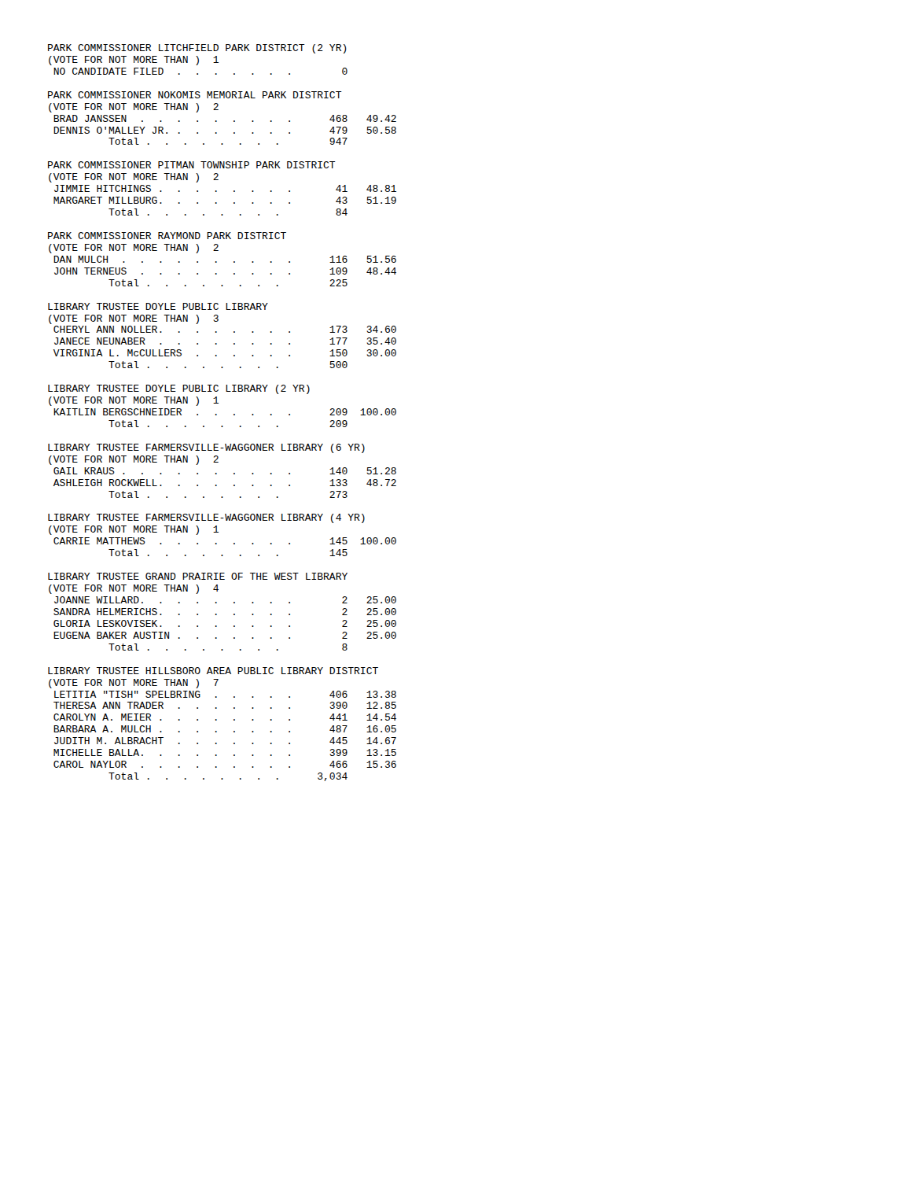PARK COMMISSIONER LITCHFIELD PARK DISTRICT (2 YR) (VOTE FOR NOT MORE THAN ) 1 NO CANDIDATE FILED . . . . . . . 0 PARK COMMISSIONER NOKOMIS MEMORIAL PARK DISTRICT (VOTE FOR NOT MORE THAN ) 2 BRAD JANSSEN . . . . . . . . . 468 49.42 DENNIS O'MALLEY JR. . . . . . . . 479 50.58 Total . . . . . . . . 947 PARK COMMISSIONER PITMAN TOWNSHIP PARK DISTRICT (VOTE FOR NOT MORE THAN ) 2 JIMMIE HITCHINGS . . . . . . . . 41 48.81 MARGARET MILLBURG. . . . . . . . 43 51.19 Total . . . . . . . . 84 PARK COMMISSIONER RAYMOND PARK DISTRICT (VOTE FOR NOT MORE THAN ) 2 DAN MULCH . . . . . . . . . . 116 51.56 JOHN TERNEUS . . . . . . . . . 109 48.44 Total . . . . . . . . 225 LIBRARY TRUSTEE DOYLE PUBLIC LIBRARY (VOTE FOR NOT MORE THAN ) 3 CHERYL ANN NOLLER. . . . . . . . 173 34.60 JANECE NEUNABER . . . . . . . . 177 35.40 VIRGINIA L. McCULLERS . . . . . . 150 30.00 Total . . . . . . . . 500 LIBRARY TRUSTEE DOYLE PUBLIC LIBRARY (2 YR) (VOTE FOR NOT MORE THAN ) 1 KAITLIN BERGSCHNEIDER . . . . . . 209 100.00 Total . . . . . . . . 209 LIBRARY TRUSTEE FARMERSVILLE-WAGGONER LIBRARY (6 YR) (VOTE FOR NOT MORE THAN ) 2 GAIL KRAUS . . . . . . . . . . 140 51.28 ASHLEIGH ROCKWELL. . . . . . . . 133 48.72 Total . . . . . . . . 273 LIBRARY TRUSTEE FARMERSVILLE-WAGGONER LIBRARY (4 YR) (VOTE FOR NOT MORE THAN ) 1 CARRIE MATTHEWS . . . . . . . . 145 100.00 Total . . . . . . . . 145 LIBRARY TRUSTEE GRAND PRAIRIE OF THE WEST LIBRARY (VOTE FOR NOT MORE THAN ) 4 JOANNE WILLARD. . . . . . . . . 2 25.00 SANDRA HELMERICHS. . . . . . . . 2 25.00 GLORIA LESKOVISEK. . . . . . . . 2 25.00 EUGENA BAKER AUSTIN . . . . . . . 2 25.00 Total . . . . . . . . 8 LIBRARY TRUSTEE HILLSBORO AREA PUBLIC LIBRARY DISTRICT (VOTE FOR NOT MORE THAN ) 7 LETITIA "TISH" SPELBRING . . . . . 406 13.38 THERESA ANN TRADER . . . . . . . 390 12.85 CAROLYN A. MEIER . . . . . . . . 441 14.54 BARBARA A. MULCH . . . . . . . . 487 16.05 JUDITH M. ALBRACHT . . . . . . . 445 14.67 MICHELLE BALLA. . . . . . . . . 399 13.15 CAROL NAYLOR . . . . . . . . . 466 15.36 Total . . . . . . . . 3,034